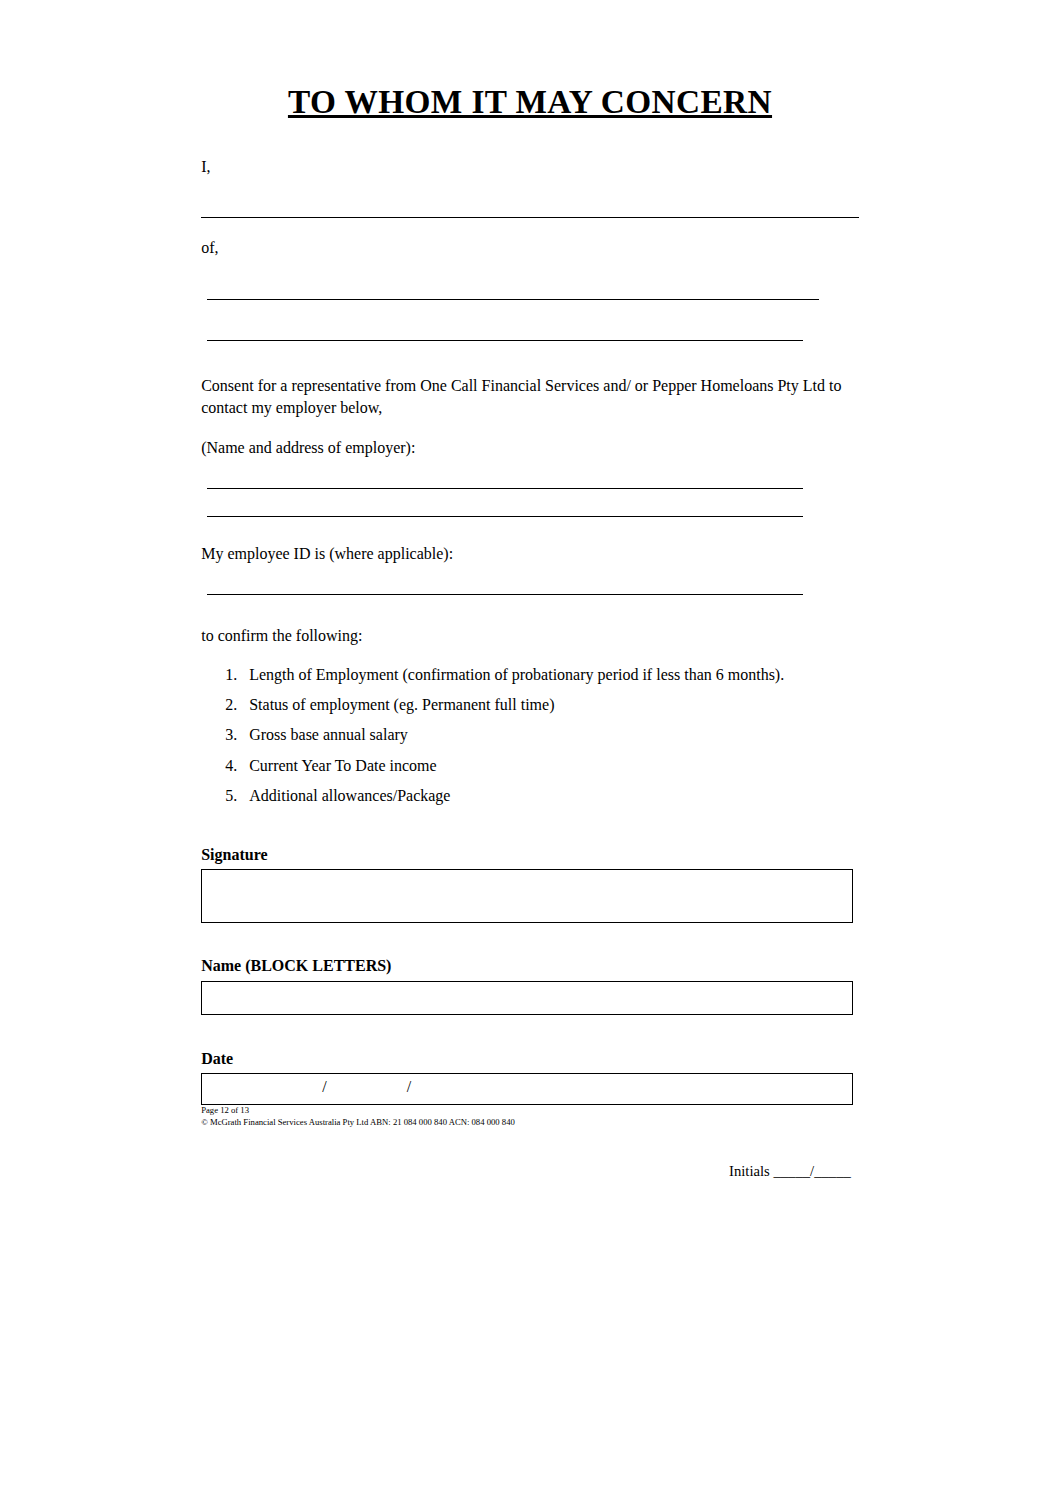TO WHOM IT MAY CONCERN
I,
of,
Consent for a representative from One Call Financial Services and/ or Pepper Homeloans Pty Ltd to contact my employer below,
(Name and address of employer):
My employee ID is (where applicable):
to confirm the following:
Length of Employment (confirmation of probationary period if less than 6 months).
Status of employment (eg. Permanent full time)
Gross base annual salary
Current Year To Date income
Additional allowances/Package
Signature
Name (BLOCK LETTERS)
Date
//
Page 12 of 13
© McGrath Financial Services Australia Pty Ltd ABN: 21 084 000 840 ACN: 084 000 840
Initials _____/_____